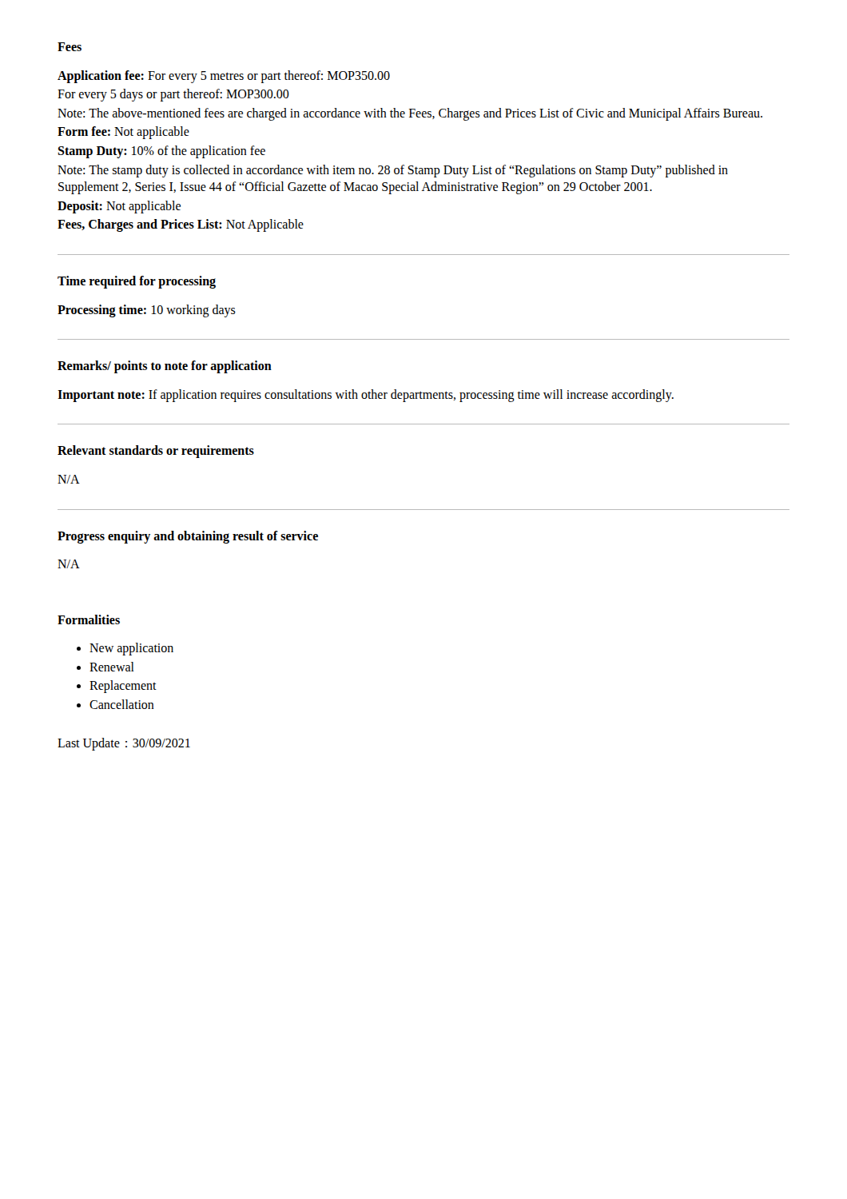Fees
Application fee: For every 5 metres or part thereof: MOP350.00
For every 5 days or part thereof: MOP300.00
Note: The above-mentioned fees are charged in accordance with the Fees, Charges and Prices List of Civic and Municipal Affairs Bureau.
Form fee: Not applicable
Stamp Duty: 10% of the application fee
Note: The stamp duty is collected in accordance with item no. 28 of Stamp Duty List of “Regulations on Stamp Duty” published in Supplement 2, Series I, Issue 44 of “Official Gazette of Macao Special Administrative Region” on 29 October 2001.
Deposit: Not applicable
Fees, Charges and Prices List: Not Applicable
Time required for processing
Processing time: 10 working days
Remarks/ points to note for application
Important note: If application requires consultations with other departments, processing time will increase accordingly.
Relevant standards or requirements
N/A
Progress enquiry and obtaining result of service
N/A
Formalities
New application
Renewal
Replacement
Cancellation
Last Update：30/09/2021